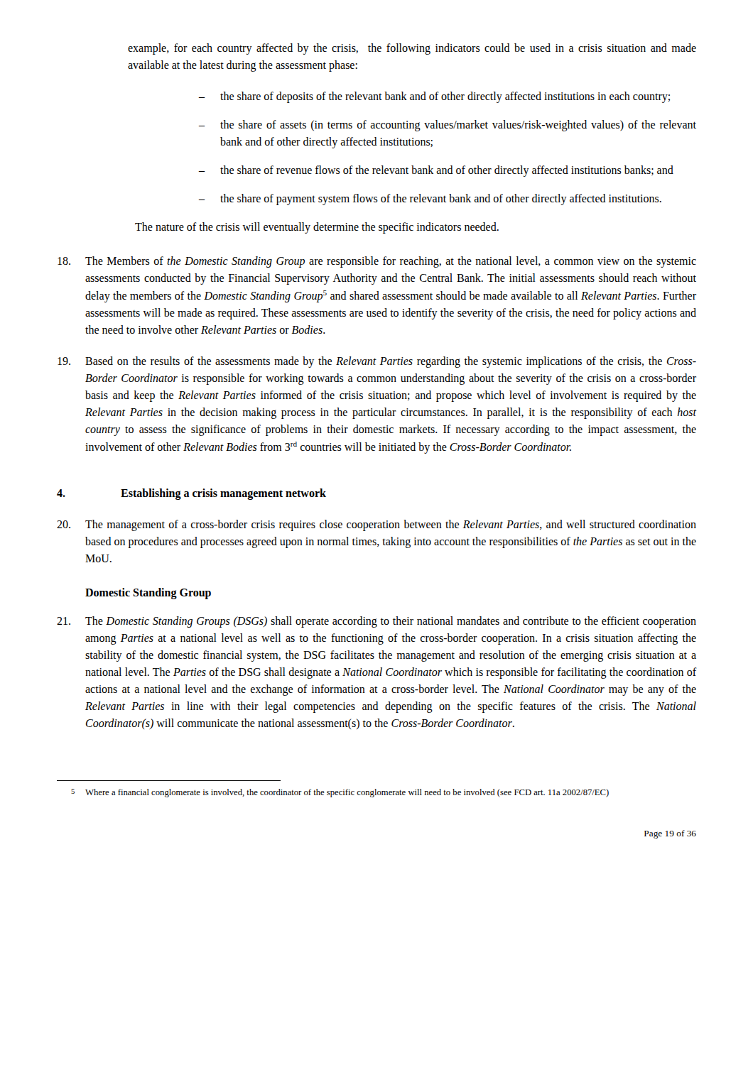example, for each country affected by the crisis, the following indicators could be used in a crisis situation and made available at the latest during the assessment phase:
the share of deposits of the relevant bank and of other directly affected institutions in each country;
the share of assets (in terms of accounting values/market values/risk-weighted values) of the relevant bank and of other directly affected institutions;
the share of revenue flows of the relevant bank and of other directly affected institutions banks; and
the share of payment system flows of the relevant bank and of other directly affected institutions.
The nature of the crisis will eventually determine the specific indicators needed.
The Members of the Domestic Standing Group are responsible for reaching, at the national level, a common view on the systemic assessments conducted by the Financial Supervisory Authority and the Central Bank. The initial assessments should reach without delay the members of the Domestic Standing Group5 and shared assessment should be made available to all Relevant Parties. Further assessments will be made as required. These assessments are used to identify the severity of the crisis, the need for policy actions and the need to involve other Relevant Parties or Bodies.
Based on the results of the assessments made by the Relevant Parties regarding the systemic implications of the crisis, the Cross-Border Coordinator is responsible for working towards a common understanding about the severity of the crisis on a cross-border basis and keep the Relevant Parties informed of the crisis situation; and propose which level of involvement is required by the Relevant Parties in the decision making process in the particular circumstances. In parallel, it is the responsibility of each host country to assess the significance of problems in their domestic markets. If necessary according to the impact assessment, the involvement of other Relevant Bodies from 3rd countries will be initiated by the Cross-Border Coordinator.
4. Establishing a crisis management network
The management of a cross-border crisis requires close cooperation between the Relevant Parties, and well structured coordination based on procedures and processes agreed upon in normal times, taking into account the responsibilities of the Parties as set out in the MoU.
Domestic Standing Group
The Domestic Standing Groups (DSGs) shall operate according to their national mandates and contribute to the efficient cooperation among Parties at a national level as well as to the functioning of the cross-border cooperation. In a crisis situation affecting the stability of the domestic financial system, the DSG facilitates the management and resolution of the emerging crisis situation at a national level. The Parties of the DSG shall designate a National Coordinator which is responsible for facilitating the coordination of actions at a national level and the exchange of information at a cross-border level. The National Coordinator may be any of the Relevant Parties in line with their legal competencies and depending on the specific features of the crisis. The National Coordinator(s) will communicate the national assessment(s) to the Cross-Border Coordinator.
5 Where a financial conglomerate is involved, the coordinator of the specific conglomerate will need to be involved (see FCD art. 11a 2002/87/EC)
Page 19 of 36